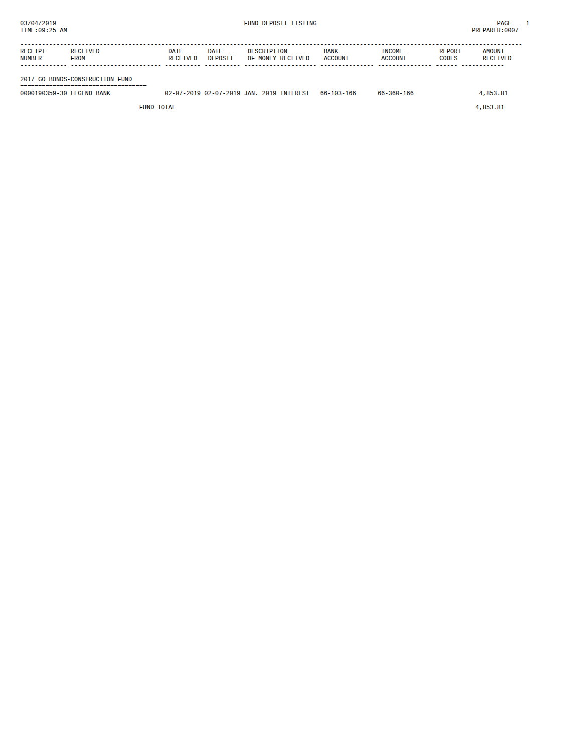03/04/2019                                                    FUND DEPOSIT LISTING                                                  PAGE    1
TIME:09:25 AM                                                                                                                PREPARER:0007

-------------------------------------------------------------------------------------------------------------------------------------------
RECEIPT       RECEIVED                   DATE       DATE       DESCRIPTION          BANK            INCOME          REPORT      AMOUNT
NUMBER        FROM                       RECEIVED   DEPOSIT    OF MONEY RECEIVED    ACCOUNT         ACCOUNT         CODES       RECEIVED
------------- ------------------------- ---------- ---------- -------------------- --------------- --------------- ------ ------------

2017 GO BONDS-CONSTRUCTION FUND
===================================
0000190359-30 LEGEND BANK               02-07-2019 02-07-2019 JAN. 2019 INTEREST   66-103-166      66-360-166                  4,853.81

                                 FUND TOTAL                                                                                   4,853.81